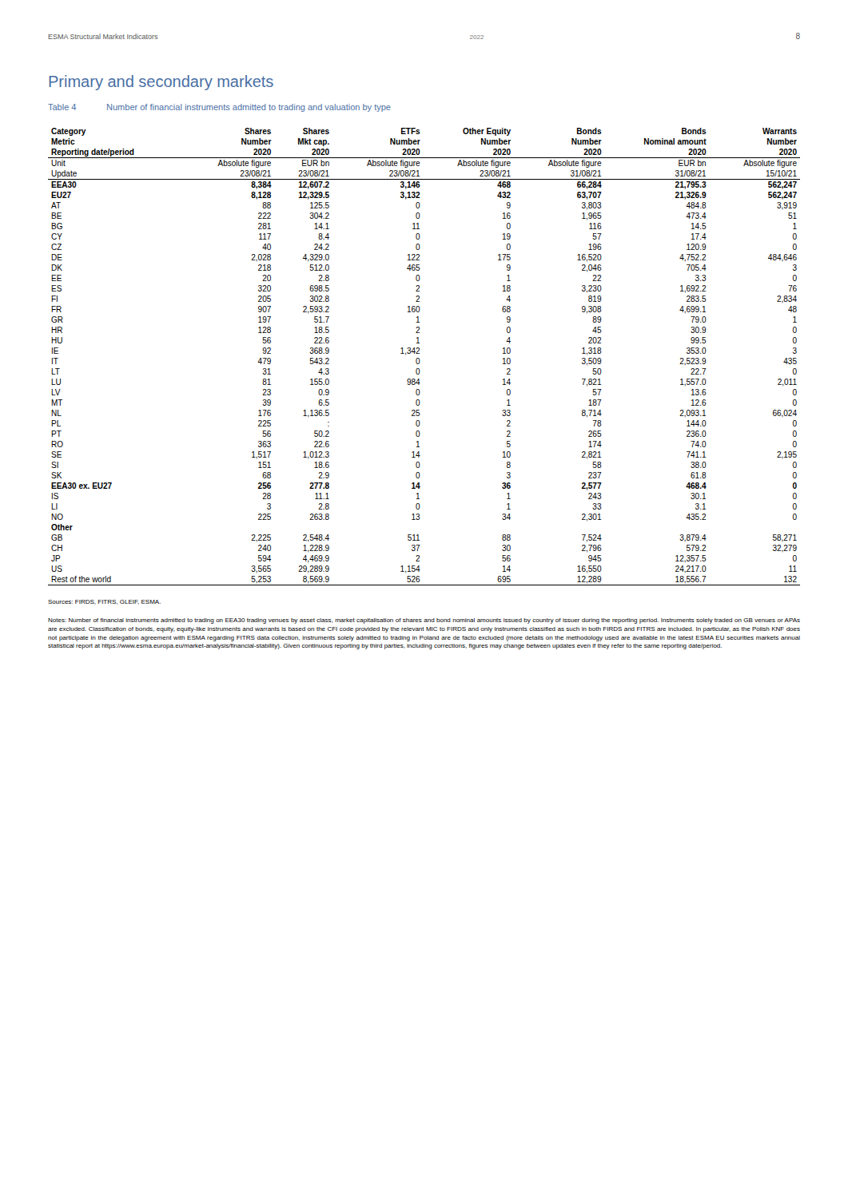ESMA Structural Market Indicators
2022
8
Primary and secondary markets
Table 4 Number of financial instruments admitted to trading and valuation by type
| Category | Shares | Shares | ETFs | Other Equity | Bonds | Bonds | Warrants |
| --- | --- | --- | --- | --- | --- | --- | --- |
| Metric | Number | Mkt cap. | Number | Number | Number | Nominal amount | Number |
| Reporting date/period | 2020 | 2020 | 2020 | 2020 | 2020 | 2020 | 2020 |
| Unit | Absolute figure | EUR bn | Absolute figure | Absolute figure | Absolute figure | EUR bn | Absolute figure |
| Update | 23/08/21 | 23/08/21 | 23/08/21 | 23/08/21 | 31/08/21 | 31/08/21 | 15/10/21 |
| EEA30 | 8,384 | 12,607.2 | 3,146 | 468 | 66,284 | 21,795.3 | 562,247 |
| EU27 | 8,128 | 12,329.5 | 3,132 | 432 | 63,707 | 21,326.9 | 562,247 |
| AT | 88 | 125.5 | 0 | 9 | 3,803 | 484.8 | 3,919 |
| BE | 222 | 304.2 | 0 | 16 | 1,965 | 473.4 | 51 |
| BG | 281 | 14.1 | 11 | 0 | 116 | 14.5 | 1 |
| CY | 117 | 8.4 | 0 | 19 | 57 | 17.4 | 0 |
| CZ | 40 | 24.2 | 0 | 0 | 196 | 120.9 | 0 |
| DE | 2,028 | 4,329.0 | 122 | 175 | 16,520 | 4,752.2 | 484,646 |
| DK | 218 | 512.0 | 465 | 9 | 2,046 | 705.4 | 3 |
| EE | 20 | 2.8 | 0 | 1 | 22 | 3.3 | 0 |
| ES | 320 | 698.5 | 2 | 18 | 3,230 | 1,692.2 | 76 |
| FI | 205 | 302.8 | 2 | 4 | 819 | 283.5 | 2,834 |
| FR | 907 | 2,593.2 | 160 | 68 | 9,308 | 4,699.1 | 48 |
| GR | 197 | 51.7 | 1 | 9 | 89 | 79.0 | 1 |
| HR | 128 | 18.5 | 2 | 0 | 45 | 30.9 | 0 |
| HU | 56 | 22.6 | 1 | 4 | 202 | 99.5 | 0 |
| IE | 92 | 368.9 | 1,342 | 10 | 1,318 | 353.0 | 3 |
| IT | 479 | 543.2 | 0 | 10 | 3,509 | 2,523.9 | 435 |
| LT | 31 | 4.3 | 0 | 2 | 50 | 22.7 | 0 |
| LU | 81 | 155.0 | 984 | 14 | 7,821 | 1,557.0 | 2,011 |
| LV | 23 | 0.9 | 0 | 0 | 57 | 13.6 | 0 |
| MT | 39 | 6.5 | 0 | 1 | 187 | 12.6 | 0 |
| NL | 176 | 1,136.5 | 25 | 33 | 8,714 | 2,093.1 | 66,024 |
| PL | 225 | : | 0 | 2 | 78 | 144.0 | 0 |
| PT | 56 | 50.2 | 0 | 2 | 265 | 236.0 | 0 |
| RO | 363 | 22.6 | 1 | 5 | 174 | 74.0 | 0 |
| SE | 1,517 | 1,012.3 | 14 | 10 | 2,821 | 741.1 | 2,195 |
| SI | 151 | 18.6 | 0 | 8 | 58 | 38.0 | 0 |
| SK | 68 | 2.9 | 0 | 3 | 237 | 61.8 | 0 |
| EEA30 ex. EU27 | 256 | 277.8 | 14 | 36 | 2,577 | 468.4 | 0 |
| IS | 28 | 11.1 | 1 | 1 | 243 | 30.1 | 0 |
| LI | 3 | 2.8 | 0 | 1 | 33 | 3.1 | 0 |
| NO | 225 | 263.8 | 13 | 34 | 2,301 | 435.2 | 0 |
| Other | | | | | | | |
| GB | 2,225 | 2,548.4 | 511 | 88 | 7,524 | 3,879.4 | 58,271 |
| CH | 240 | 1,228.9 | 37 | 30 | 2,796 | 579.2 | 32,279 |
| JP | 594 | 4,469.9 | 2 | 56 | 945 | 12,357.5 | 0 |
| US | 3,565 | 29,289.9 | 1,154 | 14 | 16,550 | 24,217.0 | 11 |
| Rest of the world | 5,253 | 8,569.9 | 526 | 695 | 12,289 | 18,556.7 | 132 |
Sources: FIRDS, FITRS, GLEIF, ESMA.
Notes: Number of financial instruments admitted to trading on EEA30 trading venues by asset class, market capitalisation of shares and bond nominal amounts issued by country of issuer during the reporting period. Instruments solely traded on GB venues or APAs are excluded. Classification of bonds, equity, equity-like instruments and warrants is based on the CFI code provided by the relevant MIC to FIRDS and only instruments classified as such in both FIRDS and FITRS are included. In particular, as the Polish KNF does not participate in the delegation agreement with ESMA regarding FITRS data collection, instruments solely admitted to trading in Poland are de facto excluded (more details on the methodology used are available in the latest ESMA EU securities markets annual statistical report at https://www.esma.europa.eu/market-analysis/financial-stability). Given continuous reporting by third parties, including corrections, figures may change between updates even if they refer to the same reporting date/period.